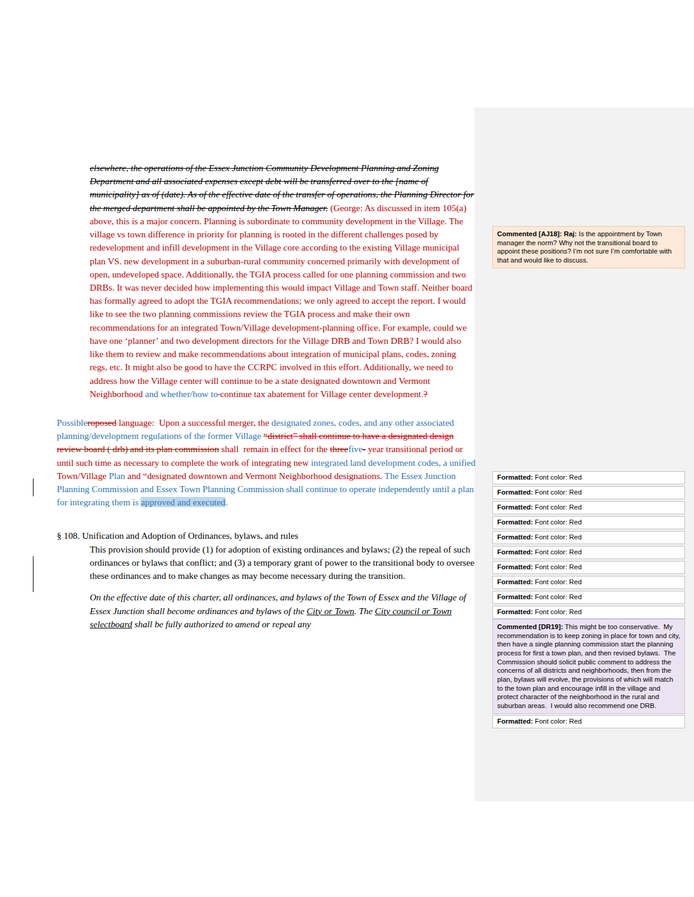elsewhere, the operations of the Essex Junction Community Development Planning and Zoning Department and all associated expenses except debt will be transferred over to the [name of municipality] as of (date). As of the effective date of the transfer of operations, the Planning Director for the merged department shall be appointed by the Town Manager. (George: As discussed in item 105(a) above, this is a major concern. Planning is subordinate to community development in the Village. The village vs town difference in priority for planning is rooted in the different challenges posed by redevelopment and infill development in the Village core according to the existing Village municipal plan VS. new development in a suburban-rural community concerned primarily with development of open, undeveloped space. Additionally, the TGIA process called for one planning commission and two DRBs. It was never decided how implementing this would impact Village and Town staff. Neither board has formally agreed to adopt the TGIA recommendations; we only agreed to accept the report. I would like to see the two planning commissions review the TGIA process and make their own recommendations for an integrated Town/Village development-planning office. For example, could we have one ‘planner’ and two development directors for the Village DRB and Town DRB? I would also like them to review and make recommendations about integration of municipal plans, codes, zoning regs, etc. It might also be good to have the CCRPC involved in this effort. Additionally, we need to address how the Village center will continue to be a state designated downtown and Vermont Neighborhood and whether/how to continue tax abatement for Village center development.?
Possible roposed language: Upon a successful merger, the designated zones, codes, and any other associated planning/development regulations of the former Village “district” shall continue to have a designated design review board ( drb) and its plan commission shall remain in effect for the three five- year transitional period or until such time as necessary to complete the work of integrating new integrated land development codes, a unified Town/Village Plan and “designated downtown and Vermont Neighborhood designations. The Essex Junction Planning Commission and Essex Town Planning Commission shall continue to operate independently until a plan for integrating them is approved and executed.
§ 108. Unification and Adoption of Ordinances, bylaws, and rules
This provision should provide (1) for adoption of existing ordinances and bylaws; (2) the repeal of such ordinances or bylaws that conflict; and (3) a temporary grant of power to the transitional body to oversee these ordinances and to make changes as may become necessary during the transition.
On the effective date of this charter, all ordinances, and bylaws of the Town of Essex and the Village of Essex Junction shall become ordinances and bylaws of the City or Town. The City council or Town selectboard shall be fully authorized to amend or repeal any
Commented [AJ18]: Raj: Is the appointment by Town manager the norm? Why not the transitional board to appoint these positions? I’m not sure I’m comfortable with that and would like to discuss.
Formatted: Font color: Red
Formatted: Font color: Red
Formatted: Font color: Red
Formatted: Font color: Red
Formatted: Font color: Red
Formatted: Font color: Red
Formatted: Font color: Red
Formatted: Font color: Red
Formatted: Font color: Red
Formatted: Font color: Red
Commented [DR19]: This might be too conservative. My recommendation is to keep zoning in place for town and city, then have a single planning commission start the planning process for first a town plan, and then revised bylaws. The Commission should solicit public comment to address the concerns of all districts and neighborhoods, then from the plan, bylaws will evolve, the provisions of which will match to the town plan and encourage infill in the village and protect character of the neighborhood in the rural and suburban areas. I would also recommend one DRB.
Formatted: Font color: Red